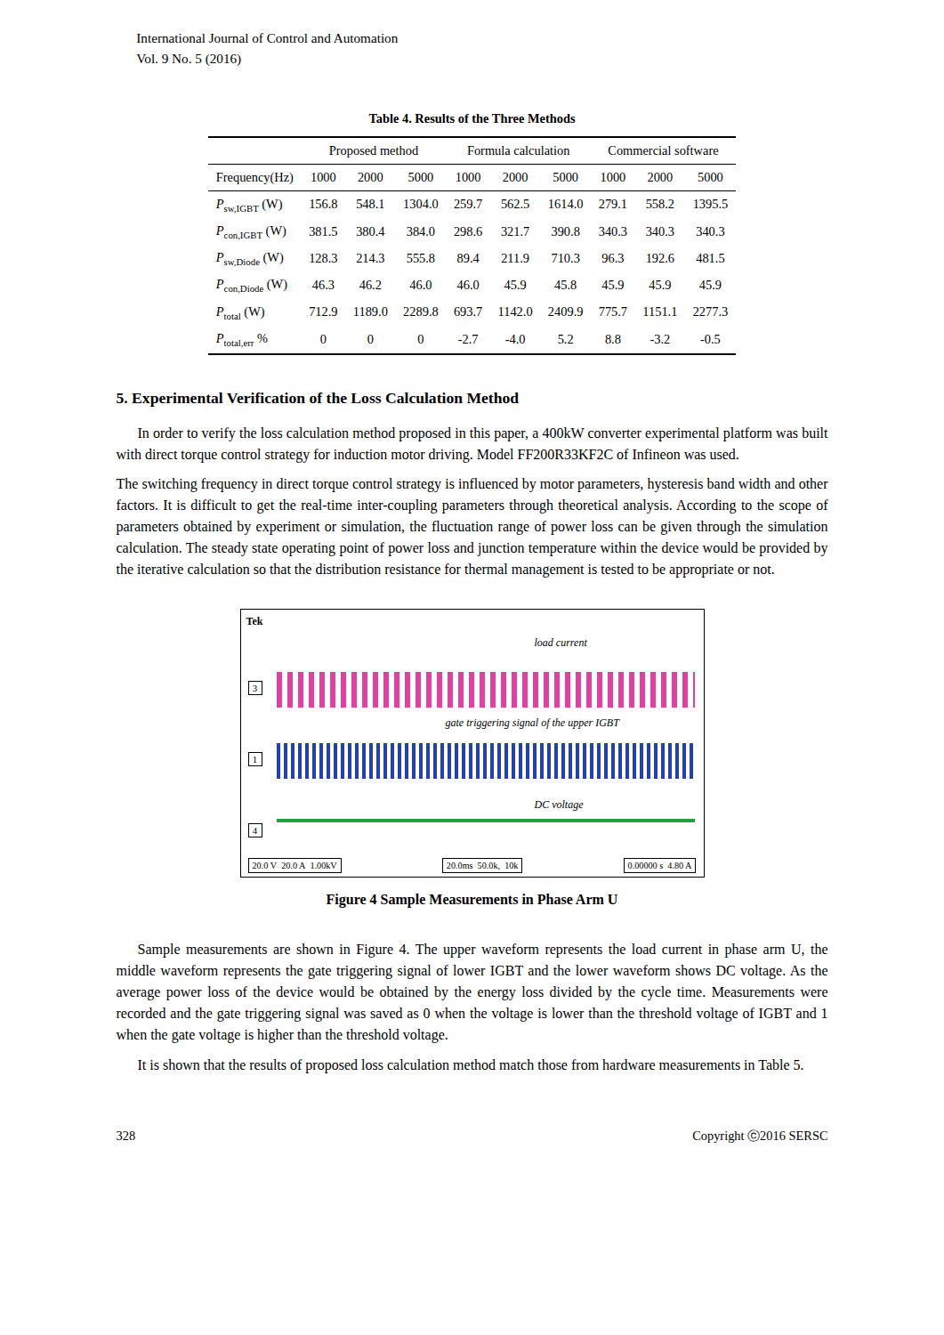International Journal of Control and Automation
Vol. 9 No. 5 (2016)
Table 4. Results of the Three Methods
| | Proposed method | Formula calculation | Commercial software |
| --- | --- | --- | --- |
| Frequency(Hz) | 1000 | 2000 | 5000 | 1000 | 2000 | 5000 | 1000 | 2000 | 5000 |
| P sw,IGBT (W) | 156.8 | 548.1 | 1304.0 | 259.7 | 562.5 | 1614.0 | 279.1 | 558.2 | 1395.5 |
| P con,IGBT (W) | 381.5 | 380.4 | 384.0 | 298.6 | 321.7 | 390.8 | 340.3 | 340.3 | 340.3 |
| P sw,Diode (W) | 128.3 | 214.3 | 555.8 | 89.4 | 211.9 | 710.3 | 96.3 | 192.6 | 481.5 |
| P con,Diode (W) | 46.3 | 46.2 | 46.0 | 46.0 | 45.9 | 45.8 | 45.9 | 45.9 | 45.9 |
| P total (W) | 712.9 | 1189.0 | 2289.8 | 693.7 | 1142.0 | 2409.9 | 775.7 | 1151.1 | 2277.3 |
| P total,err % | 0 | 0 | 0 | -2.7 | -4.0 | 5.2 | 8.8 | -3.2 | -0.5 |
5. Experimental Verification of the Loss Calculation Method
In order to verify the loss calculation method proposed in this paper, a 400kW converter experimental platform was built with direct torque control strategy for induction motor driving. Model FF200R33KF2C of Infineon was used.
The switching frequency in direct torque control strategy is influenced by motor parameters, hysteresis band width and other factors. It is difficult to get the real-time inter-coupling parameters through theoretical analysis. According to the scope of parameters obtained by experiment or simulation, the fluctuation range of power loss can be given through the simulation calculation. The steady state operating point of power loss and junction temperature within the device would be provided by the iterative calculation so that the distribution resistance for thermal management is tested to be appropriate or not.
Tek 3 1 4 load current gate triggering signal of the upper IGBT DC voltage
20.0 V 20.0 A 1.00kV 20.0ms 50.0k, 10k 0.00000 s 4.80 A
Figure 4 Sample Measurements in Phase Arm U
Sample measurements are shown in Figure 4. The upper waveform represents the load current in phase arm U, the middle waveform represents the gate triggering signal of lower IGBT and the lower waveform shows DC voltage. As the average power loss of the device would be obtained by the energy loss divided by the cycle time. Measurements were recorded and the gate triggering signal was saved as 0 when the voltage is lower than the threshold voltage of IGBT and 1 when the gate voltage is higher than the threshold voltage.
It is shown that the results of proposed loss calculation method match those from hardware measurements in Table 5.
328 Copyright ⓒ2016 SERSC